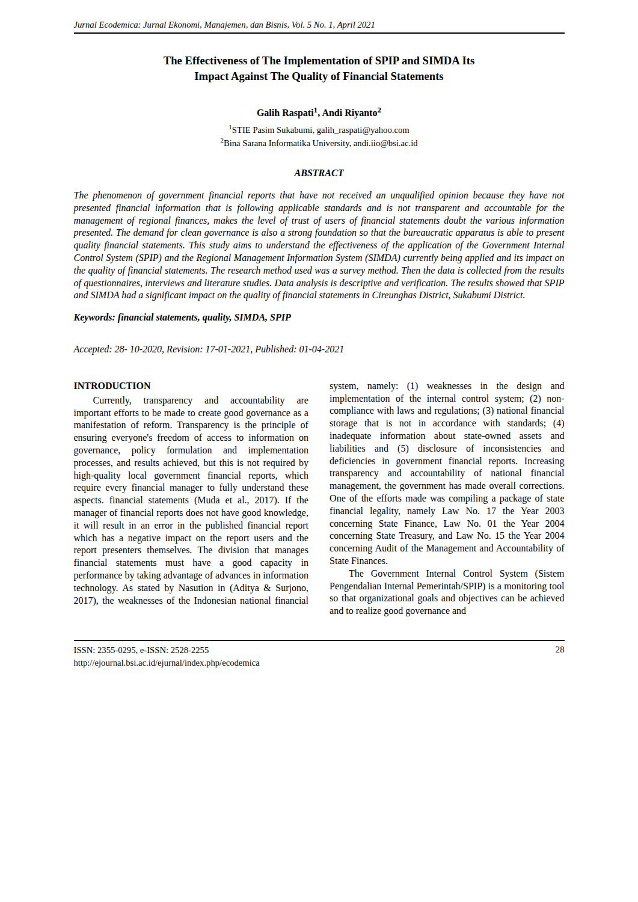Jurnal Ecodemica: Jurnal Ekonomi, Manajemen, dan Bisnis, Vol. 5 No. 1, April 2021
The Effectiveness of The Implementation of SPIP and SIMDA Its
Impact Against The Quality of Financial Statements
Galih Raspati1, Andi Riyanto2
1STIE Pasim Sukabumi, galih_raspati@yahoo.com
2Bina Sarana Informatika University, andi.iio@bsi.ac.id
ABSTRACT
The phenomenon of government financial reports that have not received an unqualified opinion because they have not presented financial information that is following applicable standards and is not transparent and accountable for the management of regional finances, makes the level of trust of users of financial statements doubt the various information presented. The demand for clean governance is also a strong foundation so that the bureaucratic apparatus is able to present quality financial statements. This study aims to understand the effectiveness of the application of the Government Internal Control System (SPIP) and the Regional Management Information System (SIMDA) currently being applied and its impact on the quality of financial statements. The research method used was a survey method. Then the data is collected from the results of questionnaires, interviews and literature studies. Data analysis is descriptive and verification. The results showed that SPIP and SIMDA had a significant impact on the quality of financial statements in Cireunghas District, Sukabumi District.
Keywords: financial statements, quality, SIMDA, SPIP
Accepted: 28- 10-2020, Revision: 17-01-2021, Published: 01-04-2021
INTRODUCTION
Currently, transparency and accountability are important efforts to be made to create good governance as a manifestation of reform. Transparency is the principle of ensuring everyone's freedom of access to information on governance, policy formulation and implementation processes, and results achieved, but this is not required by high-quality local government financial reports, which require every financial manager to fully understand these aspects. financial statements (Muda et al., 2017). If the manager of financial reports does not have good knowledge, it will result in an error in the published financial report which has a negative impact on the report users and the report presenters themselves. The division that manages financial statements must have a good capacity in performance by taking advantage of advances in information technology. As stated by Nasution in (Aditya & Surjono, 2017), the weaknesses of the Indonesian national financial system, namely: (1) weaknesses in the design and implementation of the internal control system; (2) non-compliance with laws and regulations; (3) national financial storage that is not in accordance with standards; (4) inadequate information about state-owned assets and liabilities and (5) disclosure of inconsistencies and deficiencies in government financial reports. Increasing transparency and accountability of national financial management, the government has made overall corrections. One of the efforts made was compiling a package of state financial legality, namely Law No. 17 the Year 2003 concerning State Finance, Law No. 01 the Year 2004 concerning State Treasury, and Law No. 15 the Year 2004 concerning Audit of the Management and Accountability of State Finances.
The Government Internal Control System (Sistem Pengendalian Internal Pemerintah/SPIP) is a monitoring tool so that organizational goals and objectives can be achieved and to realize good governance and
ISSN: 2355-0295, e-ISSN: 2528-2255
http://ejournal.bsi.ac.id/ejurnal/index.php/ecodemica
28